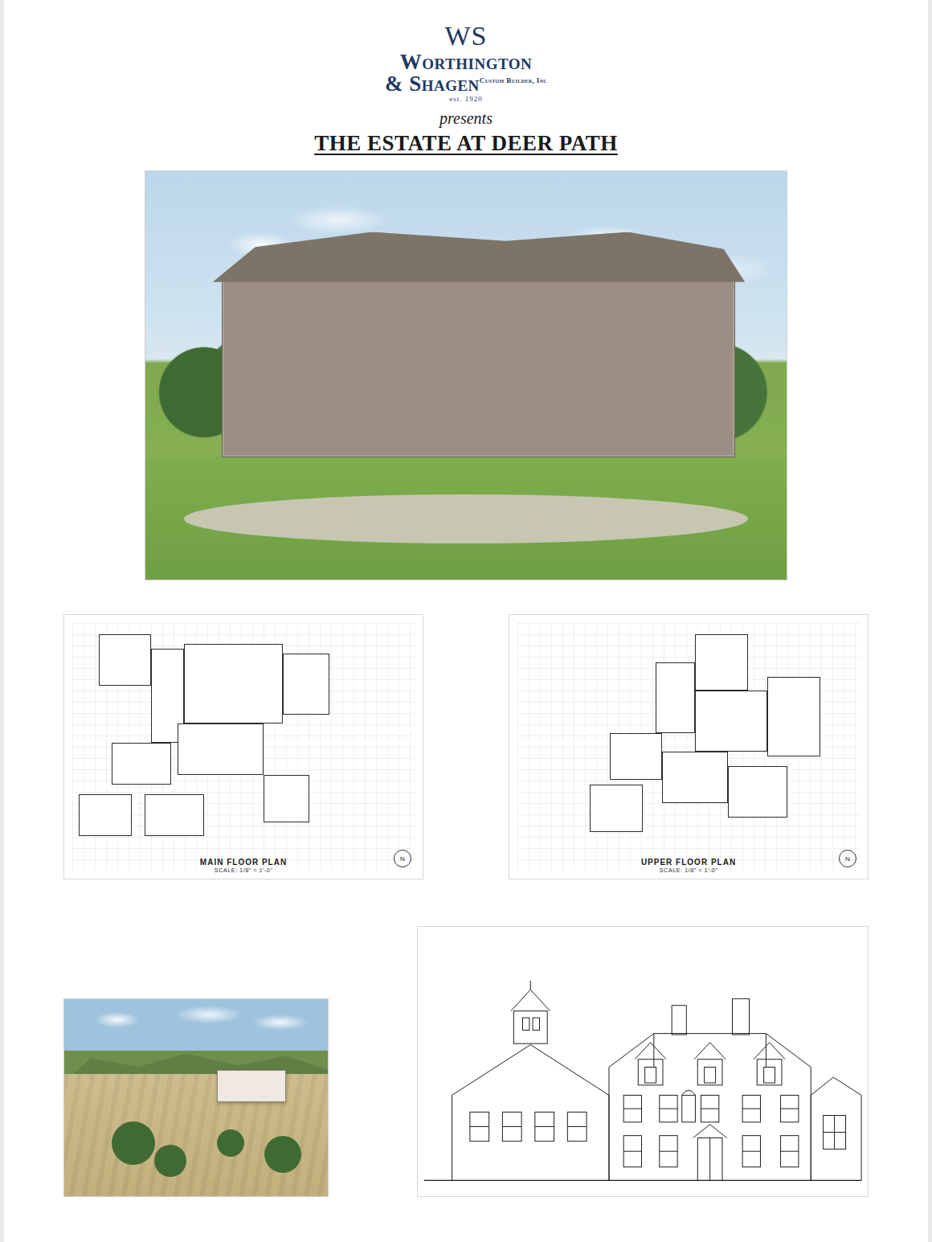WS
Worthington
& ShagenCustom Builder, Inc
est. 1920
presents
The Estate at Deer Path
Architectural rendering of a stone and clapboard estate home with cupola, dormers and stone chimneys, set on a broad lawn with a circular drive.
N
MAIN FLOOR PLAN SCALE: 1/8" = 1'-0"
N
UPPER FLOOR PLAN SCALE: 1/8" = 1'-0"
Aerial photograph of the property showing the estate home at the edge of a mown field with wooded hillside beyond.
Black-and-white architectural elevation drawing showing the cupola, dormers, chimneys, arched windows and central entry of the estate.